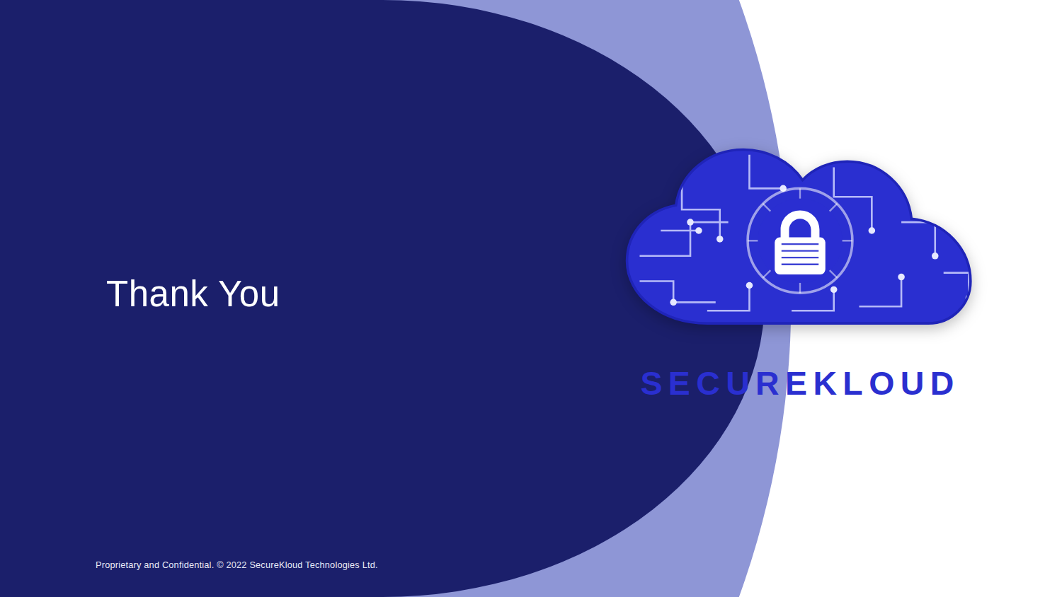Thank You
SecureKloud
Proprietary and Confidential. © 2022 SecureKloud Technologies Ltd.